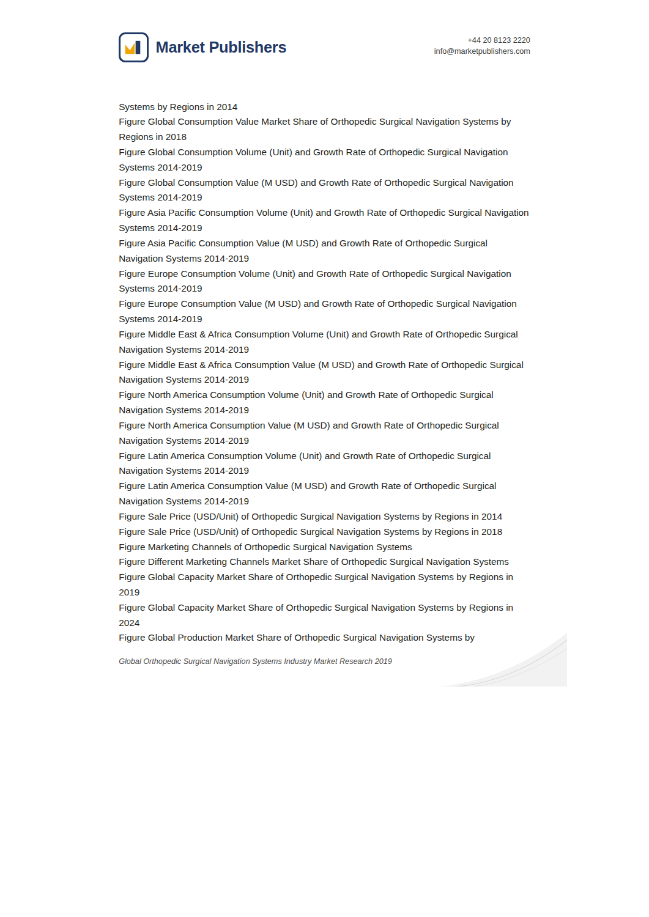Market Publishers
+44 20 8123 2220
info@marketpublishers.com
Systems by Regions in 2014
Figure Global Consumption Value Market Share of Orthopedic Surgical Navigation Systems by Regions in 2018
Figure Global Consumption Volume (Unit) and Growth Rate of Orthopedic Surgical Navigation Systems 2014-2019
Figure Global Consumption Value (M USD) and Growth Rate of Orthopedic Surgical Navigation Systems 2014-2019
Figure Asia Pacific Consumption Volume (Unit) and Growth Rate of Orthopedic Surgical Navigation Systems 2014-2019
Figure Asia Pacific Consumption Value (M USD) and Growth Rate of Orthopedic Surgical Navigation Systems 2014-2019
Figure Europe Consumption Volume (Unit) and Growth Rate of Orthopedic Surgical Navigation Systems 2014-2019
Figure Europe Consumption Value (M USD) and Growth Rate of Orthopedic Surgical Navigation Systems 2014-2019
Figure Middle East & Africa Consumption Volume (Unit) and Growth Rate of Orthopedic Surgical Navigation Systems 2014-2019
Figure Middle East & Africa Consumption Value (M USD) and Growth Rate of Orthopedic Surgical Navigation Systems 2014-2019
Figure North America Consumption Volume (Unit) and Growth Rate of Orthopedic Surgical Navigation Systems 2014-2019
Figure North America Consumption Value (M USD) and Growth Rate of Orthopedic Surgical Navigation Systems 2014-2019
Figure Latin America Consumption Volume (Unit) and Growth Rate of Orthopedic Surgical Navigation Systems 2014-2019
Figure Latin America Consumption Value (M USD) and Growth Rate of Orthopedic Surgical Navigation Systems 2014-2019
Figure Sale Price (USD/Unit) of Orthopedic Surgical Navigation Systems by Regions in 2014
Figure Sale Price (USD/Unit) of Orthopedic Surgical Navigation Systems by Regions in 2018
Figure Marketing Channels of Orthopedic Surgical Navigation Systems
Figure Different Marketing Channels Market Share of Orthopedic Surgical Navigation Systems
Figure Global Capacity Market Share of Orthopedic Surgical Navigation Systems by Regions in 2019
Figure Global Capacity Market Share of Orthopedic Surgical Navigation Systems by Regions in 2024
Figure Global Production Market Share of Orthopedic Surgical Navigation Systems by
Global Orthopedic Surgical Navigation Systems Industry Market Research 2019